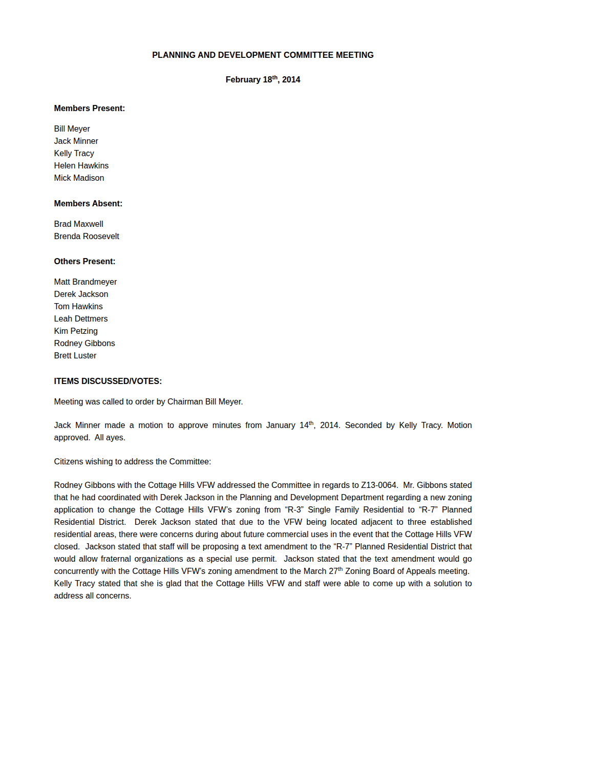PLANNING AND DEVELOPMENT COMMITTEE MEETING
February 18th, 2014
Members Present:
Bill Meyer
Jack Minner
Kelly Tracy
Helen Hawkins
Mick Madison
Members Absent:
Brad Maxwell
Brenda Roosevelt
Others Present:
Matt Brandmeyer
Derek Jackson
Tom Hawkins
Leah Dettmers
Kim Petzing
Rodney Gibbons
Brett Luster
ITEMS DISCUSSED/VOTES:
Meeting was called to order by Chairman Bill Meyer.
Jack Minner made a motion to approve minutes from January 14th, 2014. Seconded by Kelly Tracy. Motion approved. All ayes.
Citizens wishing to address the Committee:
Rodney Gibbons with the Cottage Hills VFW addressed the Committee in regards to Z13-0064. Mr. Gibbons stated that he had coordinated with Derek Jackson in the Planning and Development Department regarding a new zoning application to change the Cottage Hills VFW’s zoning from “R-3” Single Family Residential to “R-7” Planned Residential District. Derek Jackson stated that due to the VFW being located adjacent to three established residential areas, there were concerns during about future commercial uses in the event that the Cottage Hills VFW closed. Jackson stated that staff will be proposing a text amendment to the “R-7” Planned Residential District that would allow fraternal organizations as a special use permit. Jackson stated that the text amendment would go concurrently with the Cottage Hills VFW’s zoning amendment to the March 27th Zoning Board of Appeals meeting. Kelly Tracy stated that she is glad that the Cottage Hills VFW and staff were able to come up with a solution to address all concerns.